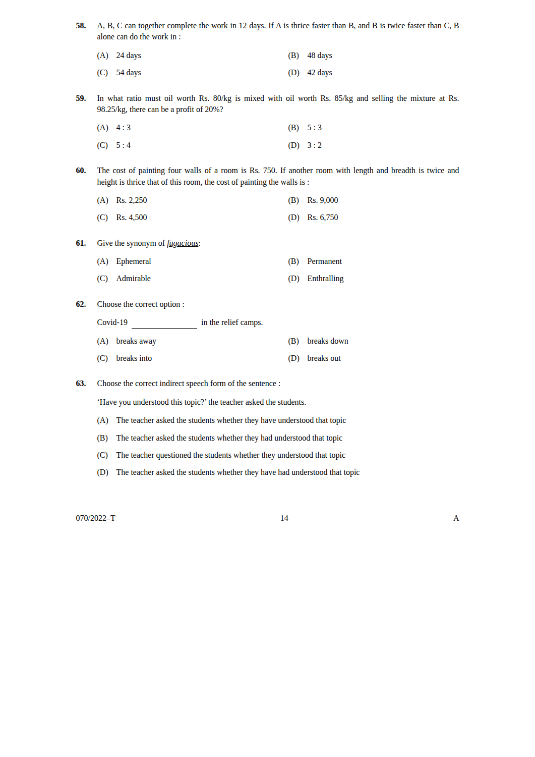58.
A, B, C can together complete the work in 12 days. If A is thrice faster than B, and B is twice faster than C, B alone can do the work in :
(A) 24 days
(B) 48 days
(C) 54 days
(D) 42 days
59.
In what ratio must oil worth Rs. 80/kg is mixed with oil worth Rs. 85/kg and selling the mixture at Rs. 98.25/kg, there can be a profit of 20%?
(A) 4 : 3
(B) 5 : 3
(C) 5 : 4
(D) 3 : 2
60.
The cost of painting four walls of a room is Rs. 750. If another room with length and breadth is twice and height is thrice that of this room, the cost of painting the walls is :
(A) Rs. 2,250
(B) Rs. 9,000
(C) Rs. 4,500
(D) Rs. 6,750
61.
Give the synonym of fugacious:
(A) Ephemeral
(B) Permanent
(C) Admirable
(D) Enthralling
62.
Choose the correct option :
Covid-19 in the relief camps.
(A) breaks away
(B) breaks down
(C) breaks into
(D) breaks out
63.
Choose the correct indirect speech form of the sentence :
‘Have you understood this topic?’ the teacher asked the students.
(A) The teacher asked the students whether they have understood that topic
(B) The teacher asked the students whether they had understood that topic
(C) The teacher questioned the students whether they understood that topic
(D) The teacher asked the students whether they have had understood that topic
070/2022–T
14
A